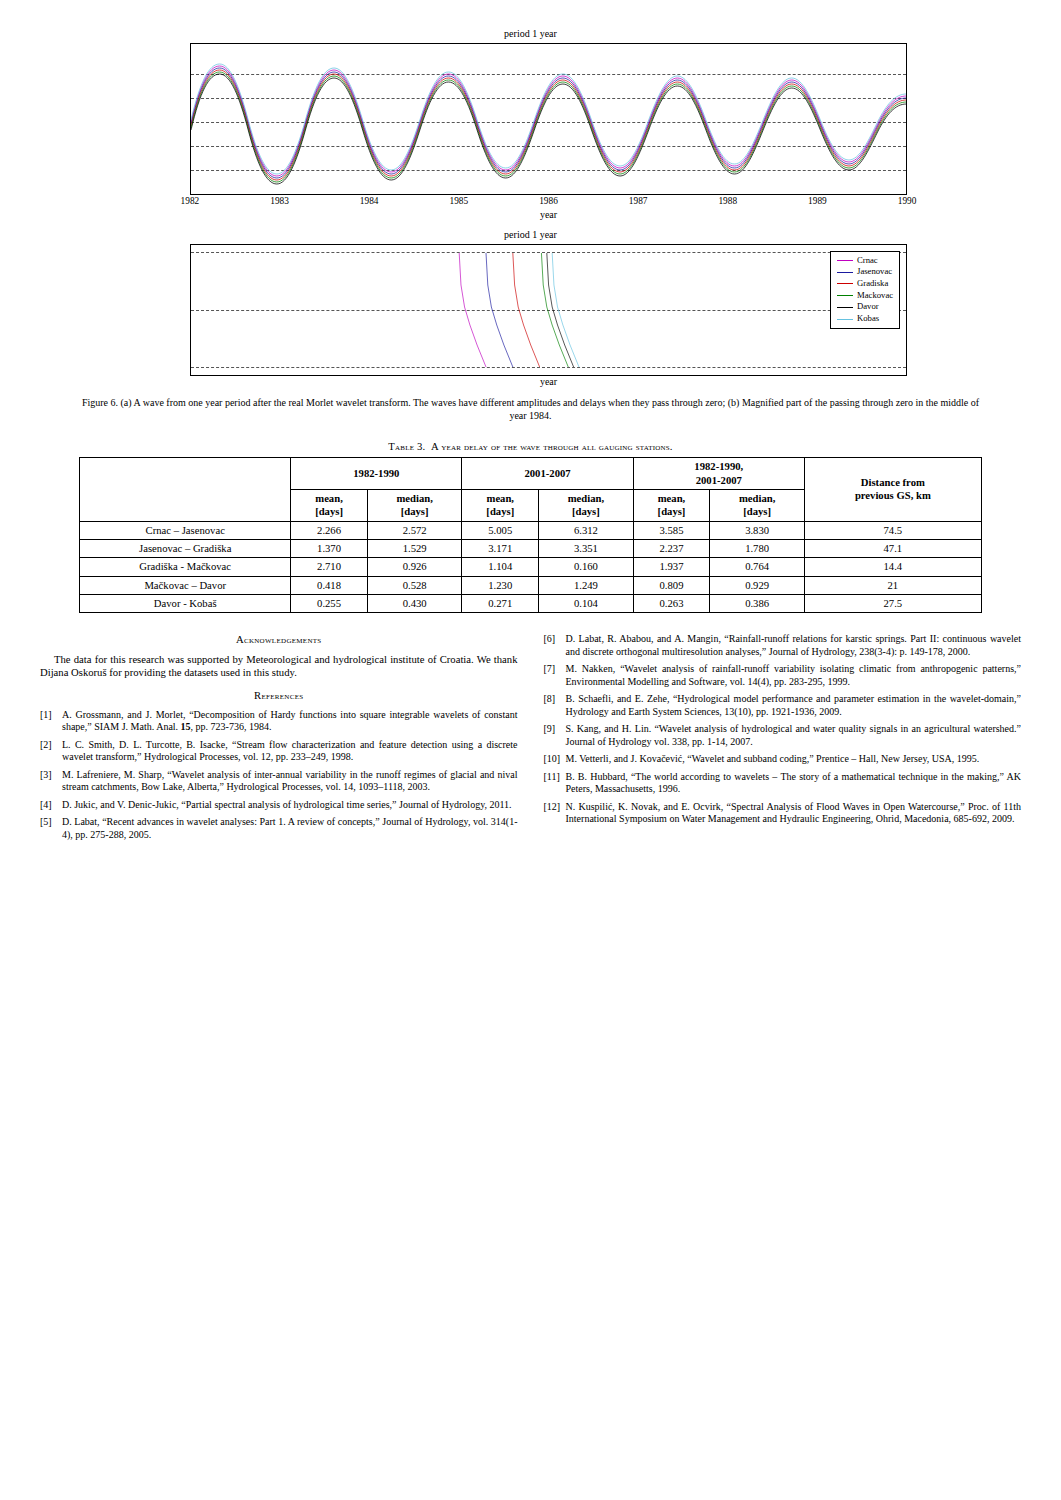period 1 year
X(t, 1 year) 6000 4000 2000 0 -2000 -4000 -6000
1982 1983 1984 1985 1986 1987 1988 1989 1990
year
period 1 year
X(t, 1 year) 50 0 -50
Crnac
Jasenovac
Gradiska
Mackovac
Davor
Kobas
year
Figure 6. (a) A wave from one year period after the real Morlet wavelet transform. The waves have different amplitudes and delays when they pass through zero; (b) Magnified part of the passing through zero in the middle of year 1984.
Table 3. A year delay of the wave through all gauging stations.
| | 1982-1990 | 2001-2007 | 1982-1990, 2001-2007 | Distance from previous GS, km |
| --- | --- | --- | --- | --- |
| mean, [days] | median, [days] | mean, [days] | median, [days] | mean, [days] | median, [days] |
| Crnac – Jasenovac | 2.266 | 2.572 | 5.005 | 6.312 | 3.585 | 3.830 | 74.5 |
| Jasenovac – Gradiška | 1.370 | 1.529 | 3.171 | 3.351 | 2.237 | 1.780 | 47.1 |
| Gradiška - Mačkovac | 2.710 | 0.926 | 1.104 | 0.160 | 1.937 | 0.764 | 14.4 |
| Mačkovac – Davor | 0.418 | 0.528 | 1.230 | 1.249 | 0.809 | 0.929 | 21 |
| Davor - Kobaš | 0.255 | 0.430 | 0.271 | 0.104 | 0.263 | 0.386 | 27.5 |
Acknowledgements
The data for this research was supported by Meteorological and hydrological institute of Croatia. We thank Dijana Oskoruš for providing the datasets used in this study.
References
A. Grossmann, and J. Morlet, “Decomposition of Hardy functions into square integrable wavelets of constant shape,” SIAM J. Math. Anal. 15, pp. 723-736, 1984.
L. C. Smith, D. L. Turcotte, B. Isacke, “Stream flow characterization and feature detection using a discrete wavelet transform,” Hydrological Processes, vol. 12, pp. 233–249, 1998.
M. Lafreniere, M. Sharp, “Wavelet analysis of inter-annual variability in the runoff regimes of glacial and nival stream catchments, Bow Lake, Alberta,” Hydrological Processes, vol. 14, 1093–1118, 2003.
D. Jukic, and V. Denic-Jukic, “Partial spectral analysis of hydrological time series,” Journal of Hydrology, 2011.
D. Labat, “Recent advances in wavelet analyses: Part 1. A review of concepts,” Journal of Hydrology, vol. 314(1-4), pp. 275-288, 2005.
D. Labat, R. Ababou, and A. Mangin, “Rainfall-runoff relations for karstic springs. Part II: continuous wavelet and discrete orthogonal multiresolution analyses,” Journal of Hydrology, 238(3-4): p. 149-178, 2000.
M. Nakken, “Wavelet analysis of rainfall-runoff variability isolating climatic from anthropogenic patterns,” Environmental Modelling and Software, vol. 14(4), pp. 283-295, 1999.
B. Schaefli, and E. Zehe, “Hydrological model performance and parameter estimation in the wavelet-domain,” Hydrology and Earth System Sciences, 13(10), pp. 1921-1936, 2009.
S. Kang, and H. Lin. “Wavelet analysis of hydrological and water quality signals in an agricultural watershed.” Journal of Hydrology vol. 338, pp. 1-14, 2007.
M. Vetterli, and J. Kovačević, “Wavelet and subband coding,” Prentice – Hall, New Jersey, USA, 1995.
B. B. Hubbard, “The world according to wavelets – The story of a mathematical technique in the making,” AK Peters, Massachusetts, 1996.
N. Kuspilić, K. Novak, and E. Ocvirk, “Spectral Analysis of Flood Waves in Open Watercourse,” Proc. of 11th International Symposium on Water Management and Hydraulic Engineering, Ohrid, Macedonia, 685-692, 2009.